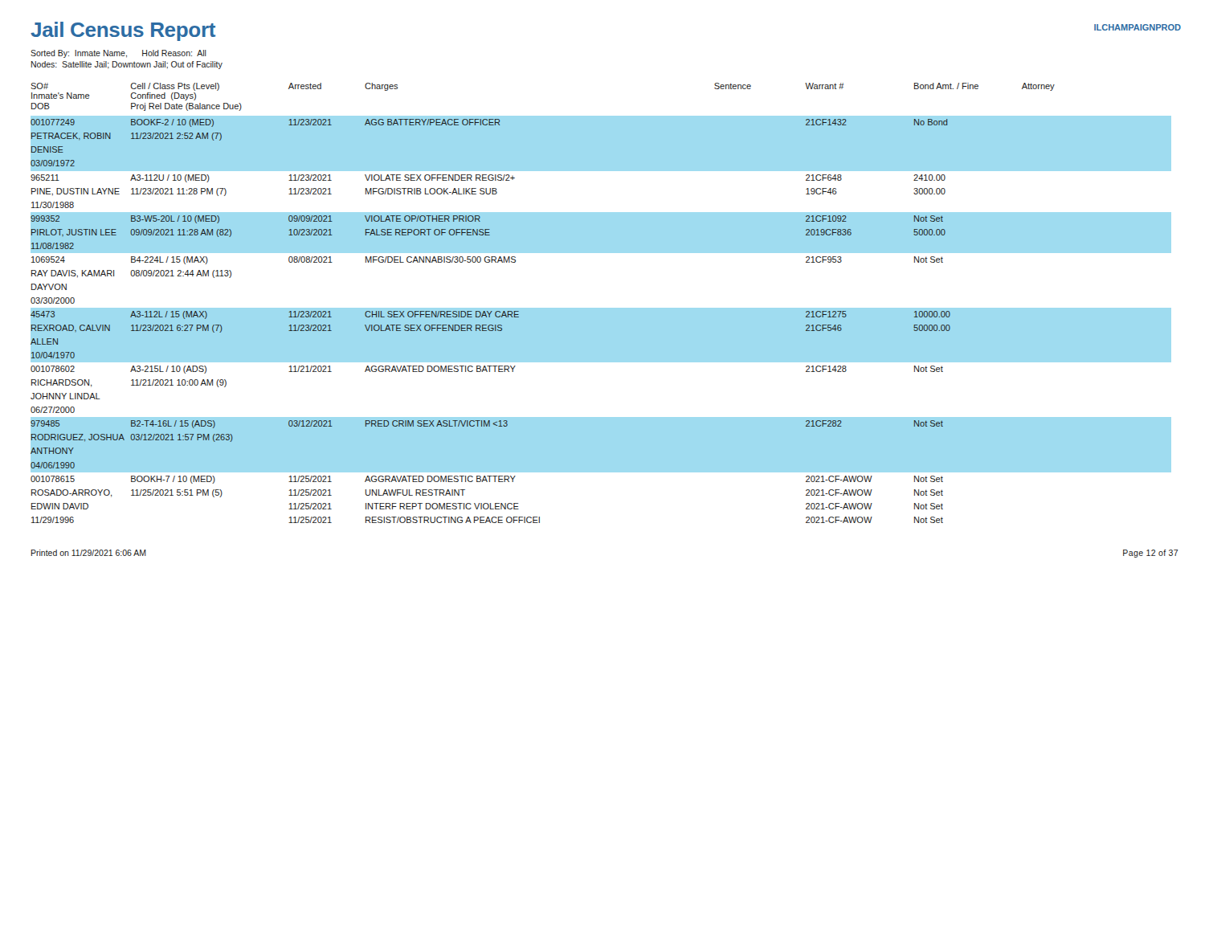ILCHAMPAIGNPROD
Jail Census Report
Sorted By: Inmate Name, Hold Reason: All
Nodes: Satellite Jail; Downtown Jail; Out of Facility
| SO# | Cell / Class Pts (Level) | Arrested | Charges | Sentence | Warrant # | Bond Amt. / Fine | Attorney |
| --- | --- | --- | --- | --- | --- | --- | --- |
| Inmate's Name | Confined (Days) | | | | | | |
| DOB | Proj Rel Date (Balance Due) | | | | | | |
| 001077249 PETRACEK, ROBIN DENISE 03/09/1972 | BOOKF-2 / 10 (MED) 11/23/2021 2:52 AM (7) | 11/23/2021 | AGG BATTERY/PEACE OFFICER | | 21CF1432 | No Bond | |
| 965211 PINE, DUSTIN LAYNE 11/30/1988 | A3-112U / 10 (MED) 11/23/2021 11:28 PM (7) | 11/23/2021 11/23/2021 | VIOLATE SEX OFFENDER REGIS/2+ MFG/DISTRIB LOOK-ALIKE SUB | | 21CF648 19CF46 | 2410.00 3000.00 | |
| 999352 PIRLOT, JUSTIN LEE 11/08/1982 | B3-W5-20L / 10 (MED) 09/09/2021 11:28 AM (82) | 09/09/2021 10/23/2021 | VIOLATE OP/OTHER PRIOR FALSE REPORT OF OFFENSE | | 21CF1092 2019CF836 | Not Set 5000.00 | |
| 1069524 RAY DAVIS, KAMARI DAYVON 03/30/2000 | B4-224L / 15 (MAX) 08/09/2021 2:44 AM (113) | 08/08/2021 | MFG/DEL CANNABIS/30-500 GRAMS | | 21CF953 | Not Set | |
| 45473 REXROAD, CALVIN ALLEN 10/04/1970 | A3-112L / 15 (MAX) 11/23/2021 6:27 PM (7) | 11/23/2021 11/23/2021 | CHIL SEX OFFEN/RESIDE DAY CARE VIOLATE SEX OFFENDER REGIS | | 21CF1275 21CF546 | 10000.00 50000.00 | |
| 001078602 RICHARDSON, JOHNNY LINDAL 06/27/2000 | A3-215L / 10 (ADS) 11/21/2021 10:00 AM (9) | 11/21/2021 | AGGRAVATED DOMESTIC BATTERY | | 21CF1428 | Not Set | |
| 979485 RODRIGUEZ, JOSHUA ANTHONY 04/06/1990 | B2-T4-16L / 15 (ADS) 03/12/2021 1:57 PM (263) | 03/12/2021 | PRED CRIM SEX ASLT/VICTIM <13 | | 21CF282 | Not Set | |
| 001078615 ROSADO-ARROYO, EDWIN DAVID 11/29/1996 | BOOKH-7 / 10 (MED) 11/25/2021 5:51 PM (5) | 11/25/2021 11/25/2021 11/25/2021 11/25/2021 | AGGRAVATED DOMESTIC BATTERY UNLAWFUL RESTRAINT INTERF REPT DOMESTIC VIOLENCE RESIST/OBSTRUCTING A PEACE OFFICEI | | 2021-CF-AWOW 2021-CF-AWOW 2021-CF-AWOW 2021-CF-AWOW | Not Set Not Set Not Set Not Set | |
Printed on 11/29/2021 6:06 AM
Page12of37